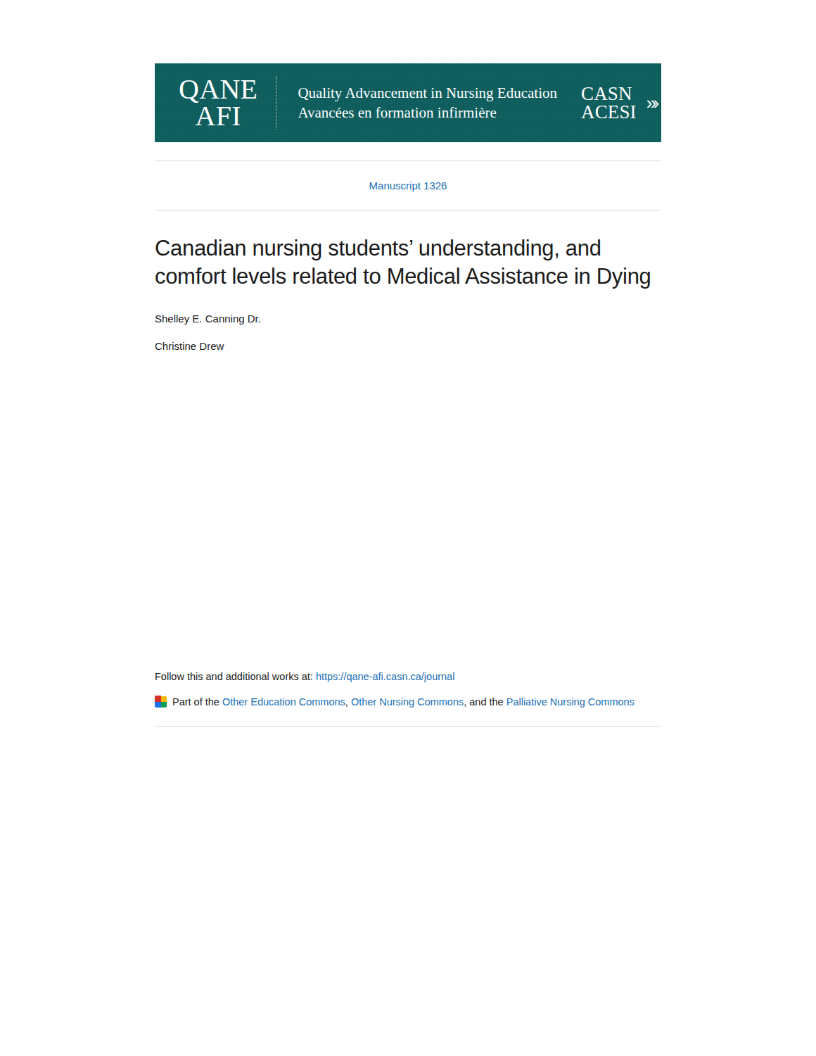QANE AFI
Quality Advancement in Nursing Education
Avancées en formation infirmière
CASN ACESI
»›
Manuscript 1326
Canadian nursing students’ understanding, and comfort levels related to Medical Assistance in Dying
Shelley E. Canning Dr.
Christine Drew
Follow this and additional works at: https://qane-afi.casn.ca/journal
Part of the Other Education Commons, Other Nursing Commons, and the Palliative Nursing Commons